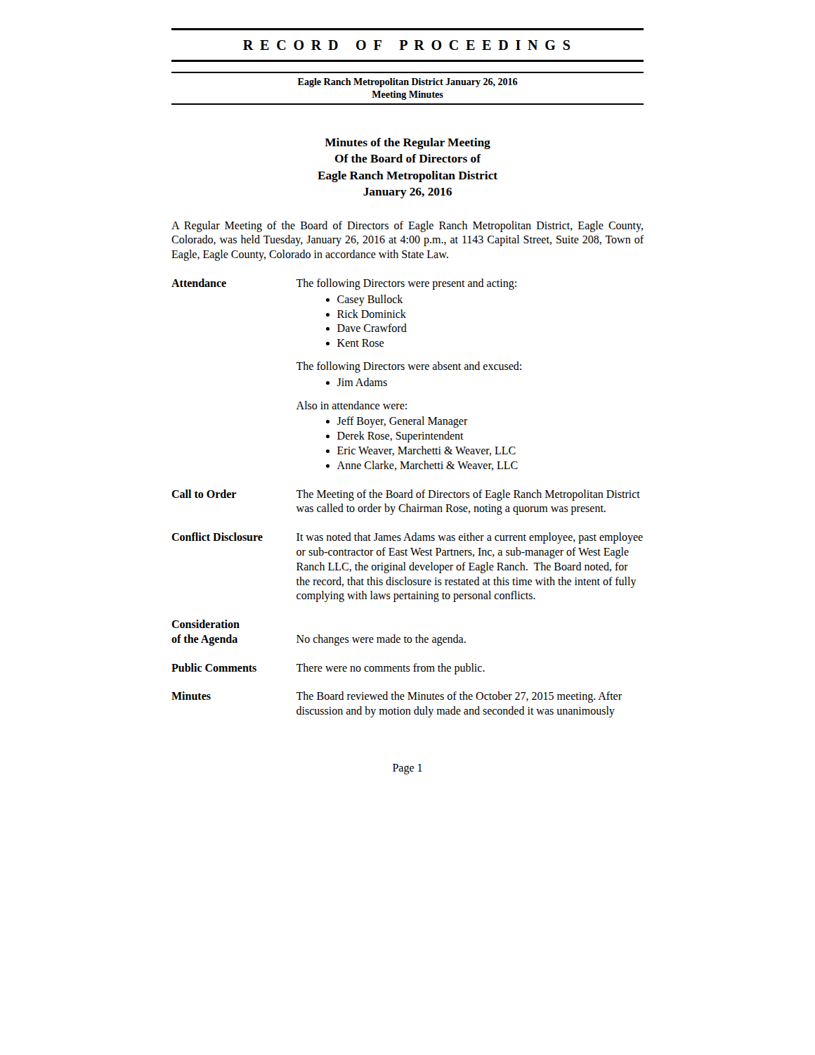R E C O R D O F P R O C E E D I N G S
Eagle Ranch Metropolitan District January 26, 2016
Meeting Minutes
Minutes of the Regular Meeting
Of the Board of Directors of
Eagle Ranch Metropolitan District
January 26, 2016
A Regular Meeting of the Board of Directors of Eagle Ranch Metropolitan District, Eagle County, Colorado, was held Tuesday, January 26, 2016 at 4:00 p.m., at 1143 Capital Street, Suite 208, Town of Eagle, Eagle County, Colorado in accordance with State Law.
| Attendance | The following Directors were present and acting: Casey Bullock Rick Dominick Dave Crawford Kent Rose The following Directors were absent and excused: Jim Adams Also in attendance were: Jeff Boyer, General Manager Derek Rose, Superintendent Eric Weaver, Marchetti & Weaver, LLC Anne Clarke, Marchetti & Weaver, LLC |
| Call to Order | The Meeting of the Board of Directors of Eagle Ranch Metropolitan District was called to order by Chairman Rose, noting a quorum was present. |
| Conflict Disclosure | It was noted that James Adams was either a current employee, past employee or sub-contractor of East West Partners, Inc, a sub-manager of West Eagle Ranch LLC, the original developer of Eagle Ranch. The Board noted, for the record, that this disclosure is restated at this time with the intent of fully complying with laws pertaining to personal conflicts. |
| Consideration of the Agenda | No changes were made to the agenda. |
| Public Comments | There were no comments from the public. |
| Minutes | The Board reviewed the Minutes of the October 27, 2015 meeting. After discussion and by motion duly made and seconded it was unanimously |
Page 1